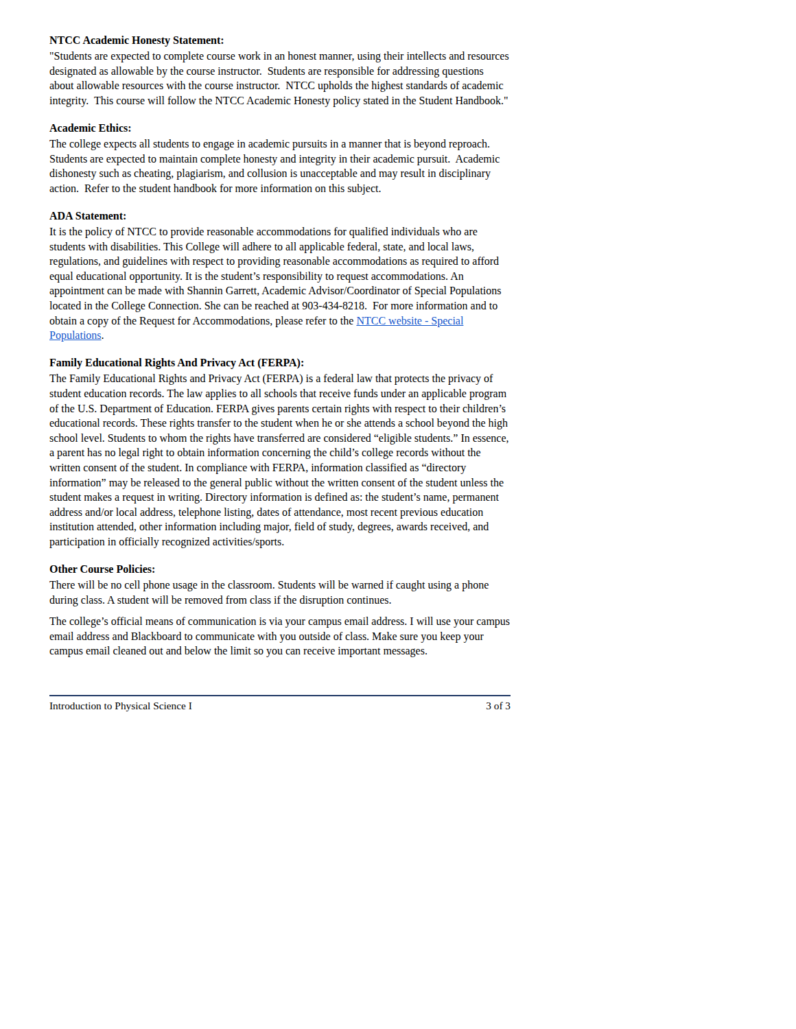NTCC Academic Honesty Statement:
"Students are expected to complete course work in an honest manner, using their intellects and resources designated as allowable by the course instructor. Students are responsible for addressing questions about allowable resources with the course instructor. NTCC upholds the highest standards of academic integrity. This course will follow the NTCC Academic Honesty policy stated in the Student Handbook."
Academic Ethics:
The college expects all students to engage in academic pursuits in a manner that is beyond reproach. Students are expected to maintain complete honesty and integrity in their academic pursuit. Academic dishonesty such as cheating, plagiarism, and collusion is unacceptable and may result in disciplinary action. Refer to the student handbook for more information on this subject.
ADA Statement:
It is the policy of NTCC to provide reasonable accommodations for qualified individuals who are students with disabilities. This College will adhere to all applicable federal, state, and local laws, regulations, and guidelines with respect to providing reasonable accommodations as required to afford equal educational opportunity. It is the student’s responsibility to request accommodations. An appointment can be made with Shannin Garrett, Academic Advisor/Coordinator of Special Populations located in the College Connection. She can be reached at 903-434-8218. For more information and to obtain a copy of the Request for Accommodations, please refer to the NTCC website - Special Populations.
Family Educational Rights And Privacy Act (FERPA):
The Family Educational Rights and Privacy Act (FERPA) is a federal law that protects the privacy of student education records. The law applies to all schools that receive funds under an applicable program of the U.S. Department of Education. FERPA gives parents certain rights with respect to their children’s educational records. These rights transfer to the student when he or she attends a school beyond the high school level. Students to whom the rights have transferred are considered “eligible students.” In essence, a parent has no legal right to obtain information concerning the child’s college records without the written consent of the student. In compliance with FERPA, information classified as “directory information” may be released to the general public without the written consent of the student unless the student makes a request in writing. Directory information is defined as: the student’s name, permanent address and/or local address, telephone listing, dates of attendance, most recent previous education institution attended, other information including major, field of study, degrees, awards received, and participation in officially recognized activities/sports.
Other Course Policies:
There will be no cell phone usage in the classroom. Students will be warned if caught using a phone during class. A student will be removed from class if the disruption continues.
The college’s official means of communication is via your campus email address. I will use your campus email address and Blackboard to communicate with you outside of class. Make sure you keep your campus email cleaned out and below the limit so you can receive important messages.
Introduction to Physical Science I 3 of 3